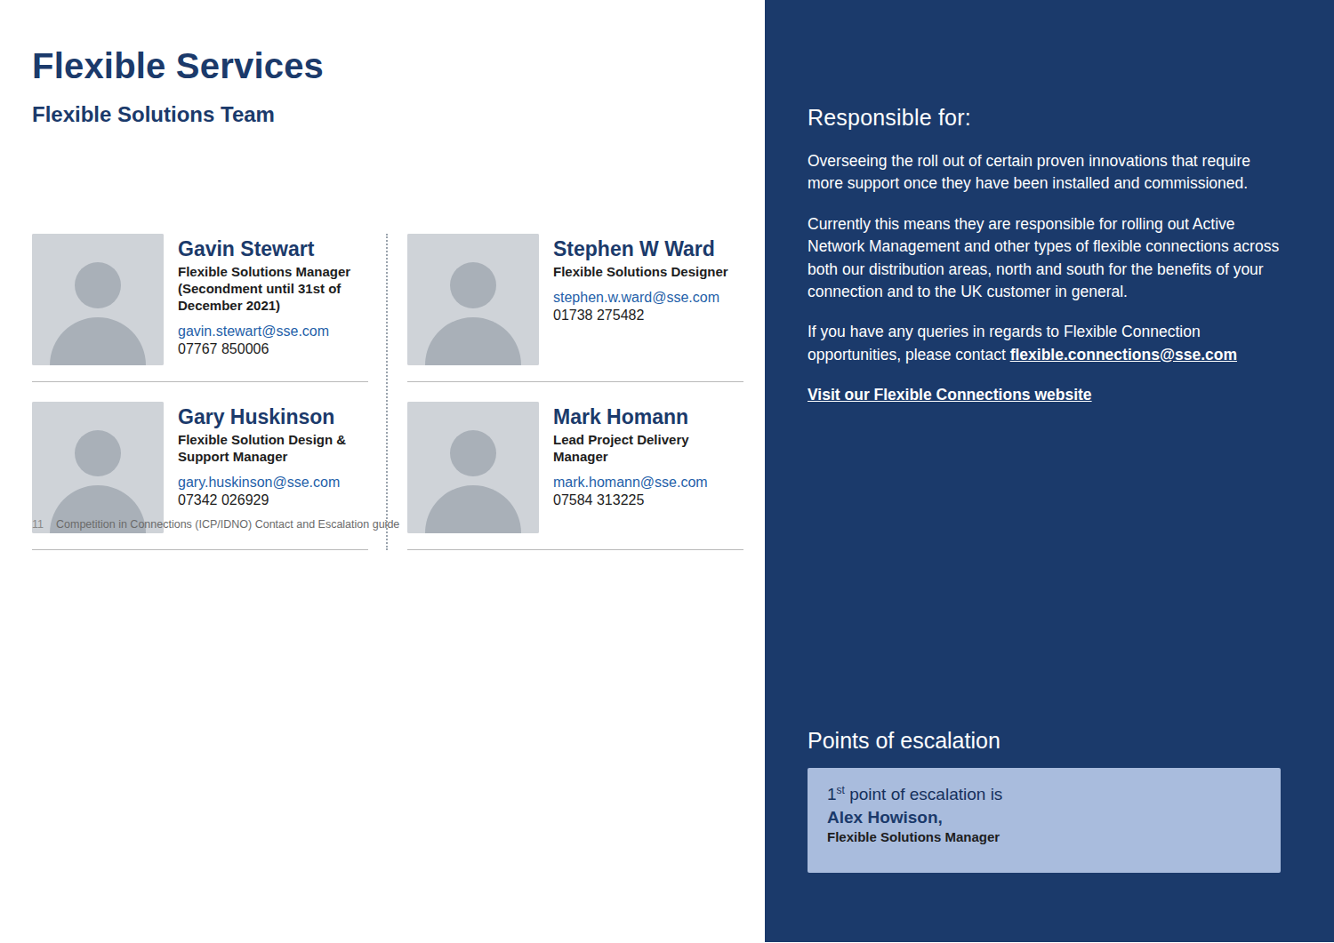Flexible Services
Flexible Solutions Team
Gavin Stewart
Flexible Solutions Manager
(Secondment until 31st of
December 2021)
gavin.stewart@sse.com 07767 850006
Gary Huskinson
Flexible Solution Design &
Support Manager
gary.huskinson@sse.com 07342 026929
Stephen W Ward
Flexible Solutions Designer
stephen.w.ward@sse.com 01738 275482
Mark Homann
Lead Project Delivery
Manager
mark.homann@sse.com 07584 313225
11 Competition in Connections (ICP/IDNO) Contact and Escalation guide
Responsible for:
Overseeing the roll out of certain proven innovations that require more support once they have been installed and commissioned.
Currently this means they are responsible for rolling out Active Network Management and other types of flexible connections across both our distribution areas, north and south for the benefits of your connection and to the UK customer in general.
If you have any queries in regards to Flexible Connection opportunities, please contact flexible.connections@sse.com
Visit our Flexible Connections website
Points of escalation
1st point of escalation is
Alex Howison,
Flexible Solutions Manager